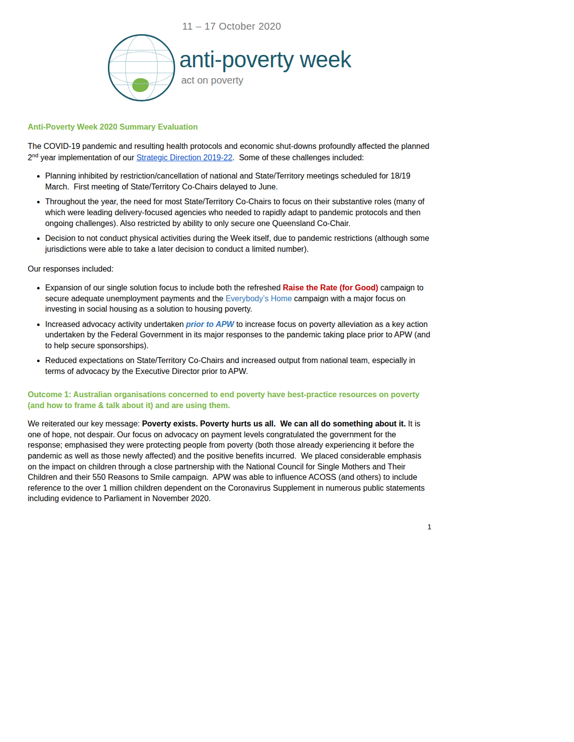11 – 17 October 2020
anti-poverty week
act on poverty
Anti-Poverty Week 2020 Summary Evaluation
The COVID-19 pandemic and resulting health protocols and economic shut-downs profoundly affected the planned 2nd year implementation of our Strategic Direction 2019-22. Some of these challenges included:
Planning inhibited by restriction/cancellation of national and State/Territory meetings scheduled for 18/19 March. First meeting of State/Territory Co-Chairs delayed to June.
Throughout the year, the need for most State/Territory Co-Chairs to focus on their substantive roles (many of which were leading delivery-focused agencies who needed to rapidly adapt to pandemic protocols and then ongoing challenges). Also restricted by ability to only secure one Queensland Co-Chair.
Decision to not conduct physical activities during the Week itself, due to pandemic restrictions (although some jurisdictions were able to take a later decision to conduct a limited number).
Our responses included:
Expansion of our single solution focus to include both the refreshed Raise the Rate (for Good) campaign to secure adequate unemployment payments and the Everybody’s Home campaign with a major focus on investing in social housing as a solution to housing poverty.
Increased advocacy activity undertaken prior to APW to increase focus on poverty alleviation as a key action undertaken by the Federal Government in its major responses to the pandemic taking place prior to APW (and to help secure sponsorships).
Reduced expectations on State/Territory Co-Chairs and increased output from national team, especially in terms of advocacy by the Executive Director prior to APW.
Outcome 1: Australian organisations concerned to end poverty have best-practice resources on poverty (and how to frame & talk about it) and are using them.
We reiterated our key message: Poverty exists. Poverty hurts us all. We can all do something about it. It is one of hope, not despair. Our focus on advocacy on payment levels congratulated the government for the response; emphasised they were protecting people from poverty (both those already experiencing it before the pandemic as well as those newly affected) and the positive benefits incurred. We placed considerable emphasis on the impact on children through a close partnership with the National Council for Single Mothers and Their Children and their 550 Reasons to Smile campaign. APW was able to influence ACOSS (and others) to include reference to the over 1 million children dependent on the Coronavirus Supplement in numerous public statements including evidence to Parliament in November 2020.
1